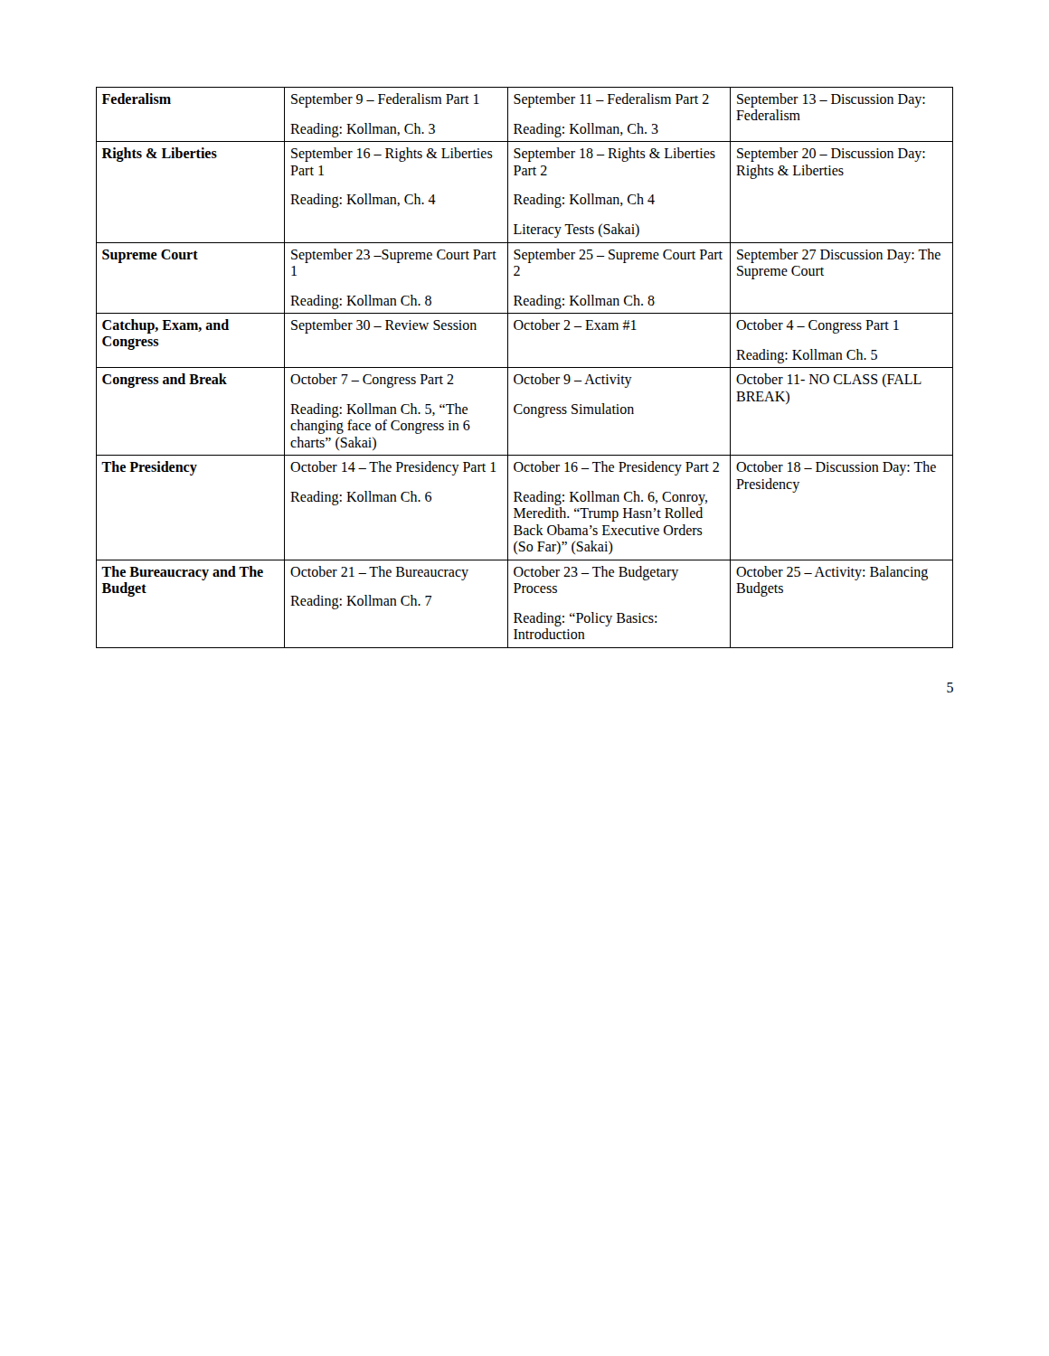| Federalism | September 9 – Federalism Part 1 Reading: Kollman, Ch. 3 | September 11 – Federalism Part 2 Reading: Kollman, Ch. 3 | September 13 – Discussion Day: Federalism |
| Rights & Liberties | September 16 – Rights & Liberties Part 1 Reading: Kollman, Ch. 4 | September 18 – Rights & Liberties Part 2 Reading: Kollman, Ch 4 Literacy Tests (Sakai) | September 20 – Discussion Day: Rights & Liberties |
| Supreme Court | September 23 –Supreme Court Part 1 Reading: Kollman Ch. 8 | September 25 – Supreme Court Part 2 Reading: Kollman Ch. 8 | September 27 Discussion Day: The Supreme Court |
| Catchup, Exam, and Congress | September 30 – Review Session | October 2 – Exam #1 | October 4 – Congress Part 1 Reading: Kollman Ch. 5 |
| Congress and Break | October 7 – Congress Part 2 Reading: Kollman Ch. 5, “The changing face of Congress in 6 charts” (Sakai) | October 9 – Activity Congress Simulation | October 11- NO CLASS (FALL BREAK) |
| The Presidency | October 14 – The Presidency Part 1 Reading: Kollman Ch. 6 | October 16 – The Presidency Part 2 Reading: Kollman Ch. 6, Conroy, Meredith. “Trump Hasn’t Rolled Back Obama’s Executive Orders (So Far)” (Sakai) | October 18 – Discussion Day: The Presidency |
| The Bureaucracy and The Budget | October 21 – The Bureaucracy Reading: Kollman Ch. 7 | October 23 – The Budgetary Process Reading: “Policy Basics: Introduction | October 25 – Activity: Balancing Budgets |
5